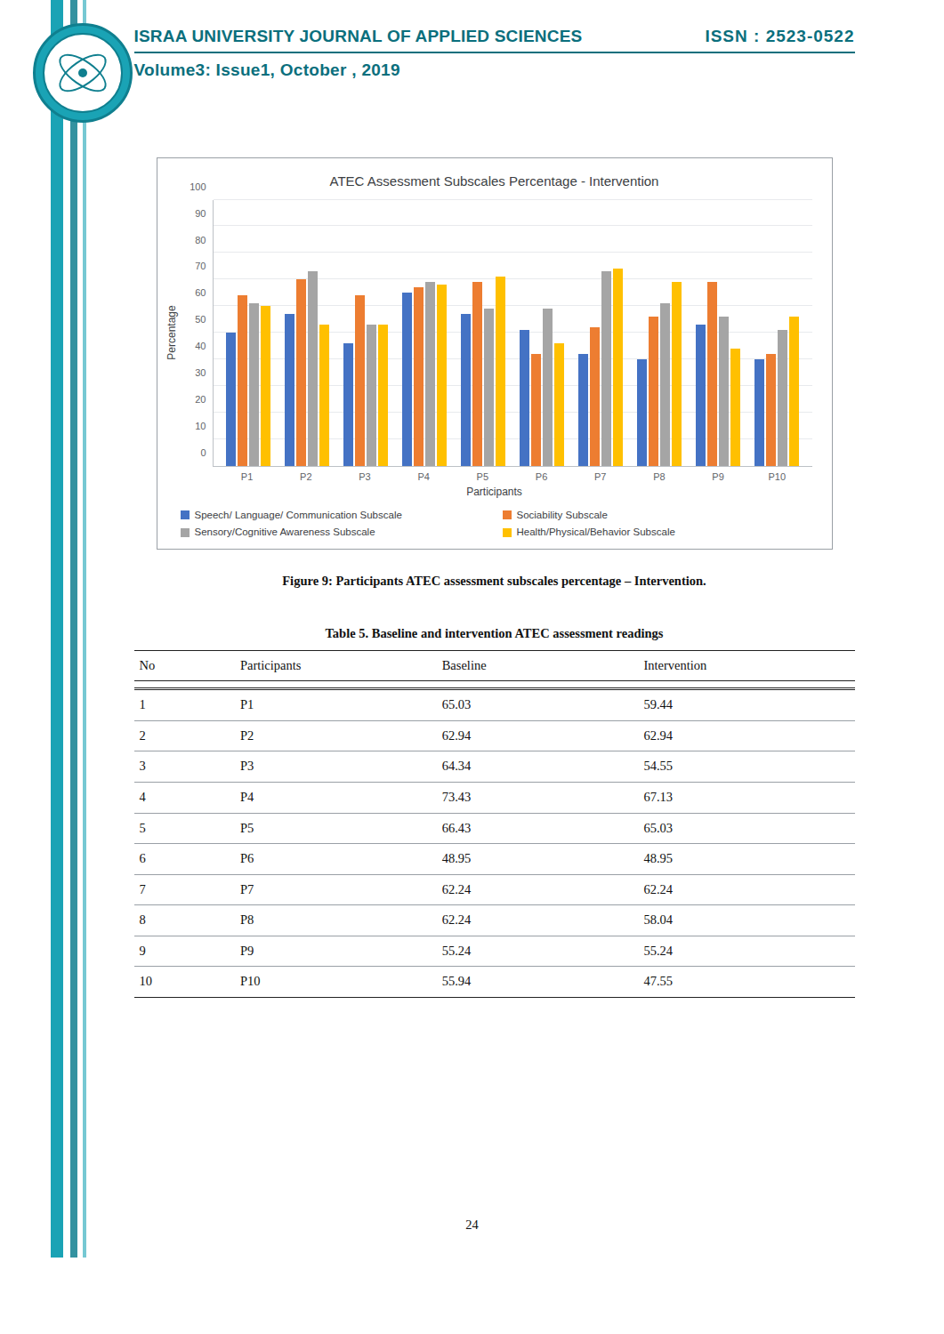ISRAA UNIVERSITY JOURNAL OF APPLIED SCIENCES
ISSN : 2523-0522
Volume3: Issue1, October , 2019
ATEC Assessment Subscales Percentage - Intervention
Percentage
100
90
80
70
60
50
40
30
20
10
0
P1 P2 P3 P4 P5 P6 P7 P8 P9 P10
Participants
Speech/ Language/ Communication Subscale
Sociability Subscale
Sensory/Cognitive Awareness Subscale
Health/Physical/Behavior Subscale
Figure 9: Participants ATEC assessment subscales percentage – Intervention.
Table 5. Baseline and intervention ATEC assessment readings
| No | Participants | Baseline | Intervention |
| --- | --- | --- | --- |
| 1 | P1 | 65.03 | 59.44 |
| 2 | P2 | 62.94 | 62.94 |
| 3 | P3 | 64.34 | 54.55 |
| 4 | P4 | 73.43 | 67.13 |
| 5 | P5 | 66.43 | 65.03 |
| 6 | P6 | 48.95 | 48.95 |
| 7 | P7 | 62.24 | 62.24 |
| 8 | P8 | 62.24 | 58.04 |
| 9 | P9 | 55.24 | 55.24 |
| 10 | P10 | 55.94 | 47.55 |
24